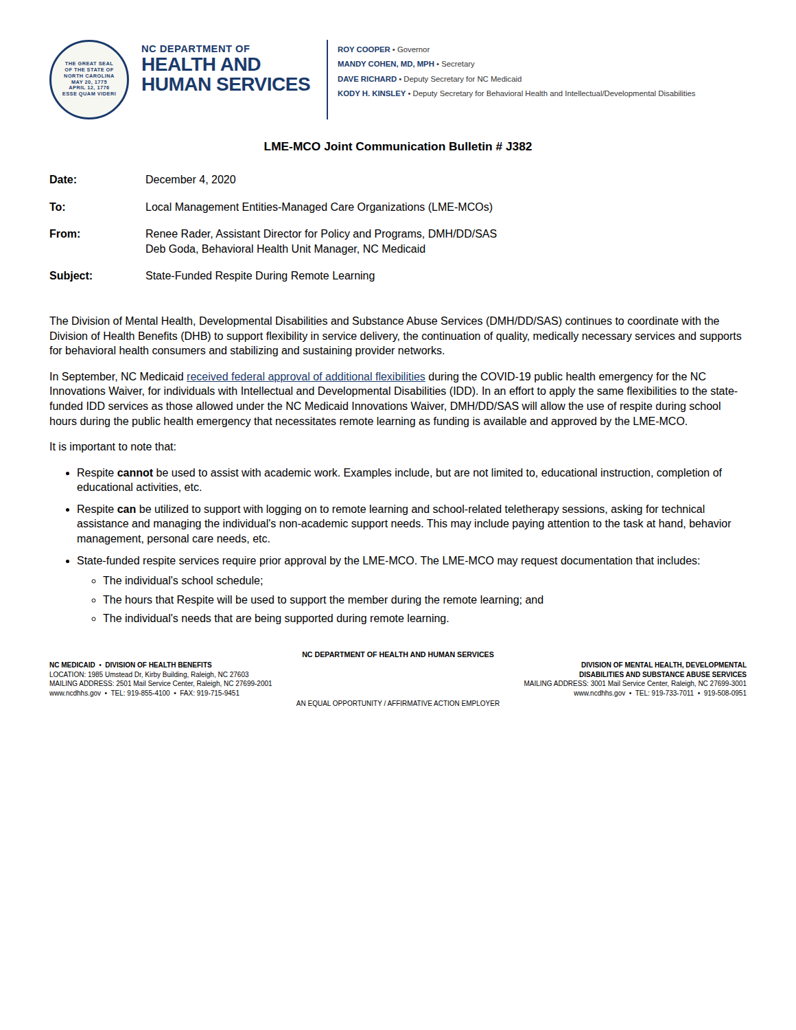THE GREAT SEAL
OF THE STATE OF
NORTH CAROLINA
MAY 20, 1775
APRIL 12, 1776
ESSE QUAM VIDERI
NC DEPARTMENT OF
HEALTH AND
HUMAN SERVICES
ROY COOPER • Governor
MANDY COHEN, MD, MPH • Secretary
DAVE RICHARD • Deputy Secretary for NC Medicaid
KODY H. KINSLEY • Deputy Secretary for Behavioral Health and Intellectual/Developmental Disabilities
LME-MCO Joint Communication Bulletin # J382
| Date: | December 4, 2020 |
| To: | Local Management Entities-Managed Care Organizations (LME-MCOs) |
| From: | Renee Rader, Assistant Director for Policy and Programs, DMH/DD/SAS Deb Goda, Behavioral Health Unit Manager, NC Medicaid |
| Subject: | State-Funded Respite During Remote Learning |
The Division of Mental Health, Developmental Disabilities and Substance Abuse Services (DMH/DD/SAS) continues to coordinate with the Division of Health Benefits (DHB) to support flexibility in service delivery, the continuation of quality, medically necessary services and supports for behavioral health consumers and stabilizing and sustaining provider networks.
In September, NC Medicaid received federal approval of additional flexibilities during the COVID-19 public health emergency for the NC Innovations Waiver, for individuals with Intellectual and Developmental Disabilities (IDD). In an effort to apply the same flexibilities to the state-funded IDD services as those allowed under the NC Medicaid Innovations Waiver, DMH/DD/SAS will allow the use of respite during school hours during the public health emergency that necessitates remote learning as funding is available and approved by the LME-MCO.
It is important to note that:
Respite cannot be used to assist with academic work. Examples include, but are not limited to, educational instruction, completion of educational activities, etc.
Respite can be utilized to support with logging on to remote learning and school-related teletherapy sessions, asking for technical assistance and managing the individual's non-academic support needs. This may include paying attention to the task at hand, behavior management, personal care needs, etc.
State-funded respite services require prior approval by the LME-MCO. The LME-MCO may request documentation that includes:
The individual's school schedule;
The hours that Respite will be used to support the member during the remote learning; and
The individual's needs that are being supported during remote learning.
NC DEPARTMENT OF HEALTH AND HUMAN SERVICES
NC MEDICAID • DIVISION OF HEALTH BENEFITS
LOCATION: 1985 Umstead Dr, Kirby Building, Raleigh, NC 27603
MAILING ADDRESS: 2501 Mail Service Center, Raleigh, NC 27699-2001
www.ncdhhs.gov • TEL: 919-855-4100 • FAX: 919-715-9451
DIVISION OF MENTAL HEALTH, DEVELOPMENTAL
DISABILITIES AND SUBSTANCE ABUSE SERVICES
MAILING ADDRESS: 3001 Mail Service Center, Raleigh, NC 27699-3001
www.ncdhhs.gov • TEL: 919-733-7011 • 919-508-0951
AN EQUAL OPPORTUNITY / AFFIRMATIVE ACTION EMPLOYER